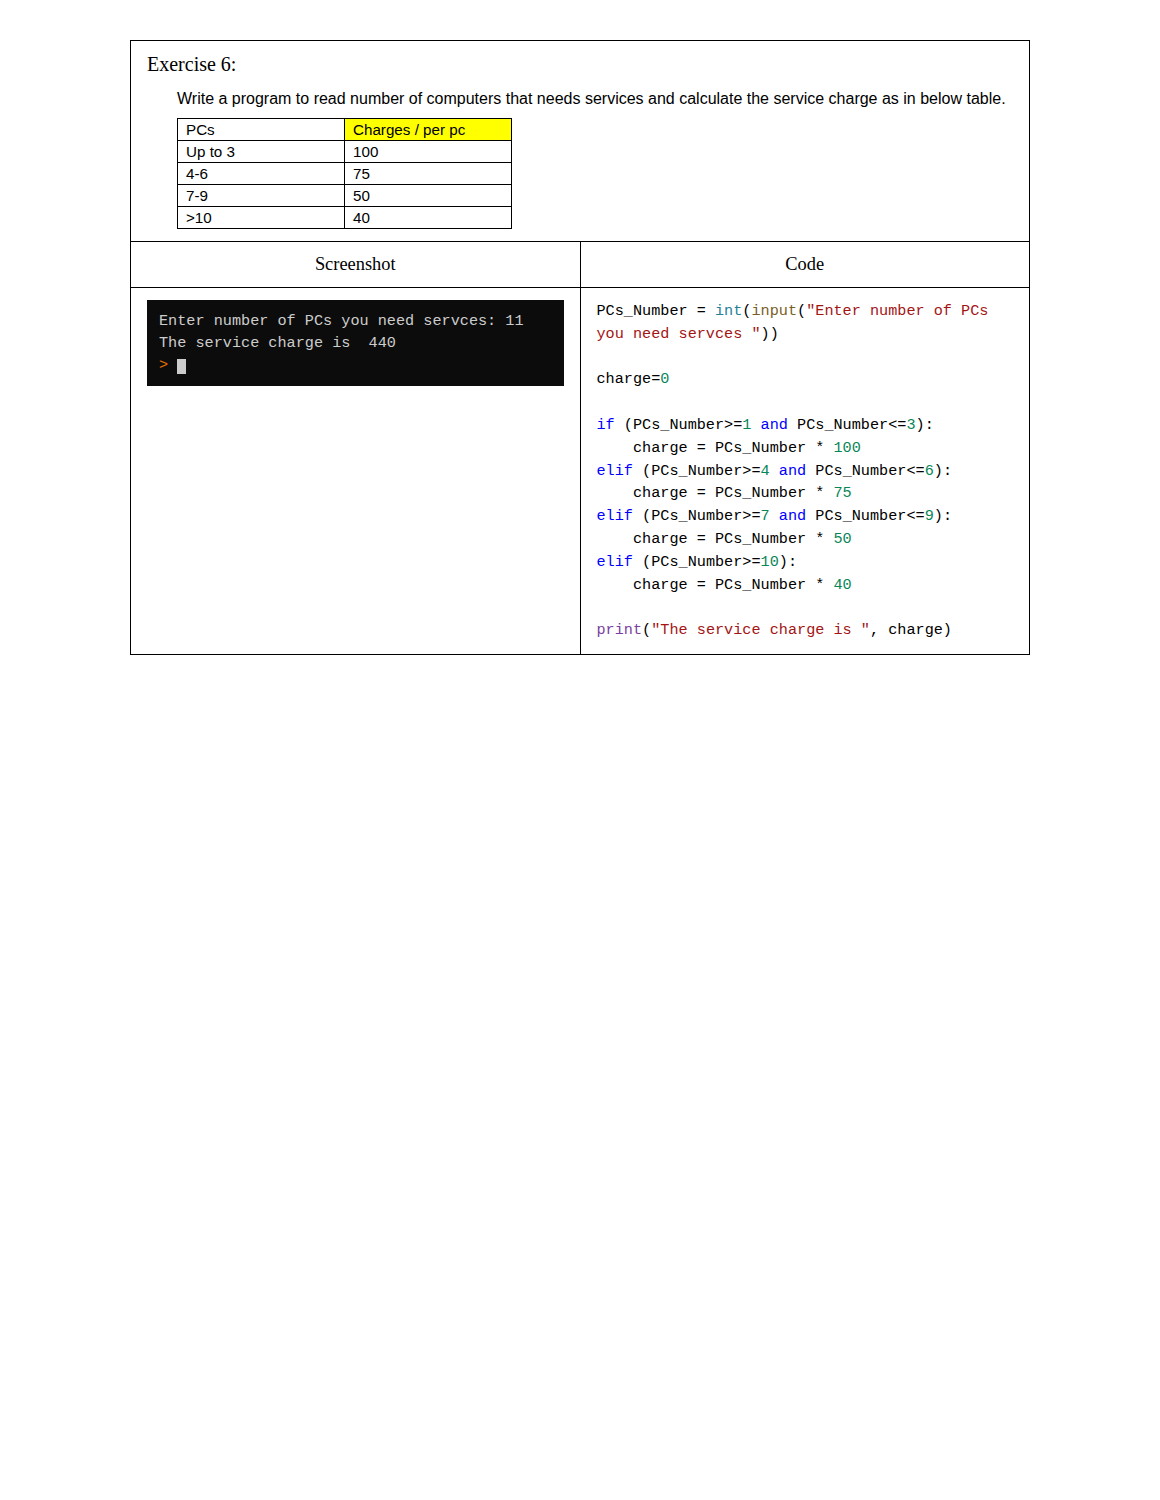| Exercise 6: Write a program to read number of computers that needs services and calculate the service charge as in below table. / PCs / Charges / per pc / / Up to 3 / 100 / / 4-6 / 75 / / 7-9 / 50 / / >10 / 40 / |
| Screenshot | Code |
| Enter number of PCs you need servces: 11 The service charge is 440 > | PCs_Number = int ( input ( "Enter number of PCs you need servces " )) charge= 0 if (PCs_Number>= 1 and PCs_Number<= 3 ): charge = PCs_Number * 100 elif (PCs_Number>= 4 and PCs_Number<= 6 ): charge = PCs_Number * 75 elif (PCs_Number>= 7 and PCs_Number<= 9 ): charge = PCs_Number * 50 elif (PCs_Number>= 10 ): charge = PCs_Number * 40 print ( "The service charge is " , charge) |